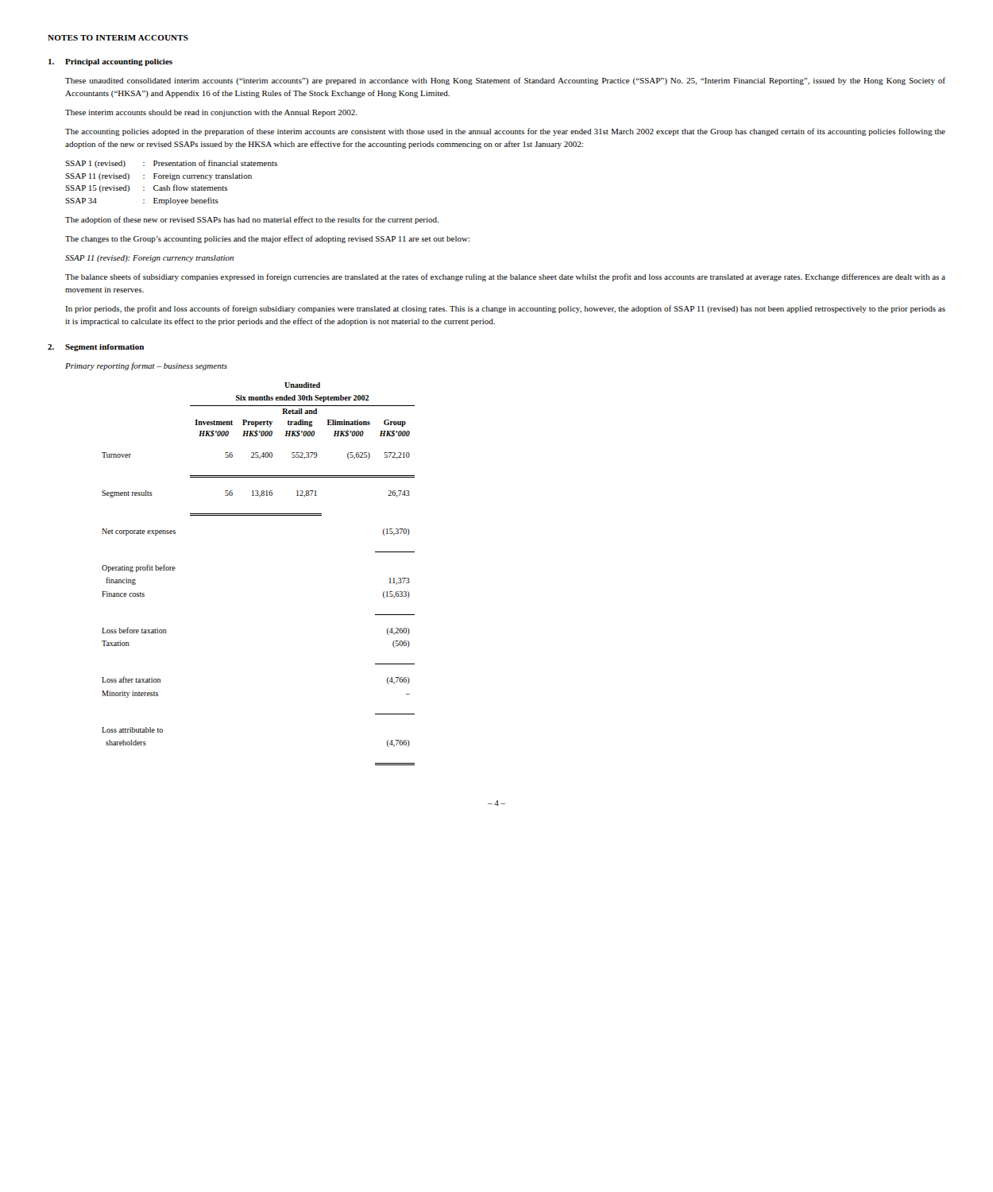NOTES TO INTERIM ACCOUNTS
1. Principal accounting policies
These unaudited consolidated interim accounts (“interim accounts”) are prepared in accordance with Hong Kong Statement of Standard Accounting Practice (“SSAP”) No. 25, “Interim Financial Reporting”, issued by the Hong Kong Society of Accountants (“HKSA”) and Appendix 16 of the Listing Rules of The Stock Exchange of Hong Kong Limited.
These interim accounts should be read in conjunction with the Annual Report 2002.
The accounting policies adopted in the preparation of these interim accounts are consistent with those used in the annual accounts for the year ended 31st March 2002 except that the Group has changed certain of its accounting policies following the adoption of the new or revised SSAPs issued by the HKSA which are effective for the accounting periods commencing on or after 1st January 2002:
| SSAP 1 (revised) | : | Presentation of financial statements |
| SSAP 11 (revised) | : | Foreign currency translation |
| SSAP 15 (revised) | : | Cash flow statements |
| SSAP 34 | : | Employee benefits |
The adoption of these new or revised SSAPs has had no material effect to the results for the current period.
The changes to the Group’s accounting policies and the major effect of adopting revised SSAP 11 are set out below:
SSAP 11 (revised): Foreign currency translation
The balance sheets of subsidiary companies expressed in foreign currencies are translated at the rates of exchange ruling at the balance sheet date whilst the profit and loss accounts are translated at average rates. Exchange differences are dealt with as a movement in reserves.
In prior periods, the profit and loss accounts of foreign subsidiary companies were translated at closing rates. This is a change in accounting policy, however, the adoption of SSAP 11 (revised) has not been applied retrospectively to the prior periods as it is impractical to calculate its effect to the prior periods and the effect of the adoption is not material to the current period.
2. Segment information
Primary reporting format – business segments
| | Unaudited |
| | Six months ended 30th September 2002 |
| | | | Retail and | | |
| | Investment | Property | trading | Eliminations | Group |
| | HK$’000 | HK$’000 | HK$’000 | HK$’000 | HK$’000 |
| Turnover | 56 | 25,400 | 552,379 | (5,625) | 572,210 |
| Segment results | 56 | 13,816 | 12,871 | | 26,743 |
| Net corporate expenses | | | | | (15,370) |
| Operating profit before | | | | | |
| financing | | | | | 11,373 |
| Finance costs | | | | | (15,633) |
| Loss before taxation | | | | | (4,260) |
| Taxation | | | | | (506) |
| Loss after taxation | | | | | (4,766) |
| Minority interests | | | | | – |
| Loss attributable to | | | | | |
| shareholders | | | | | (4,766) |
– 4 –